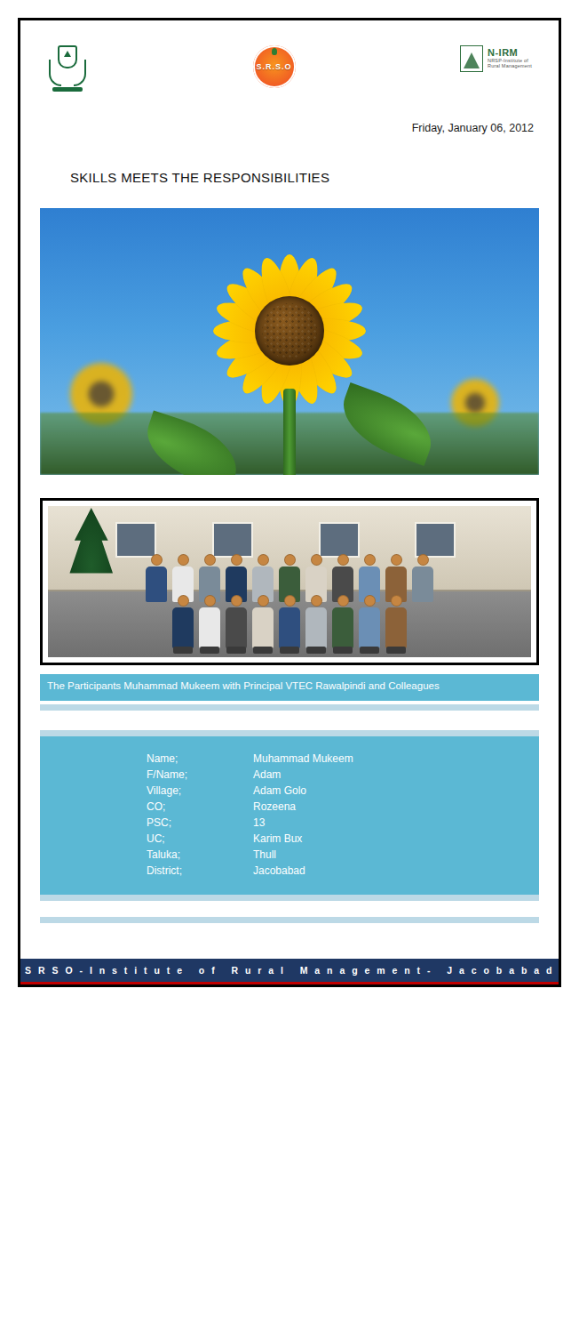S.R.S.O
N-IRM
NRSP-Institute of Rural Management
Friday, January 06, 2012
SKILLS MEETS THE RESPONSIBILITIES
The Participants Muhammad Mukeem with Principal VTEC Rawalpindi and Colleagues
| Name; | Muhammad Mukeem |
| F/Name; | Adam |
| Village; | Adam Golo |
| CO; | Rozeena |
| PSC; | 13 |
| UC; | Karim Bux |
| Taluka; | Thull |
| District; | Jacobabad |
S R S O - I n s t i t u t e o f R u r a l M a n a g e m e n t - J a c o b a b a d